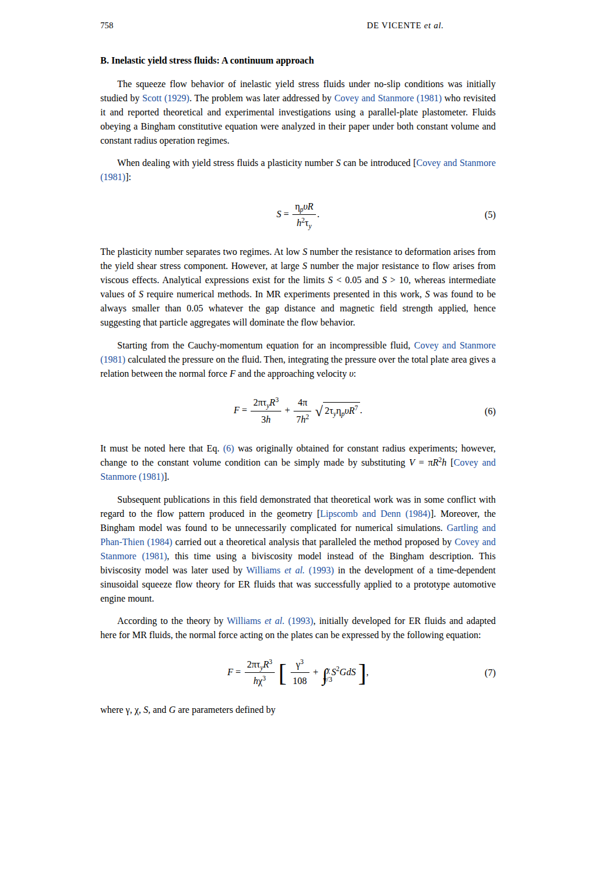758 DE VICENTE et al.
B. Inelastic yield stress fluids: A continuum approach
The squeeze flow behavior of inelastic yield stress fluids under no-slip conditions was initially studied by Scott (1929). The problem was later addressed by Covey and Stanmore (1981) who revisited it and reported theoretical and experimental investigations using a parallel-plate plastometer. Fluids obeying a Bingham constitutive equation were analyzed in their paper under both constant volume and constant radius operation regimes.
When dealing with yield stress fluids a plasticity number S can be introduced [Covey and Stanmore (1981)]:
S = ηpυR h2τy . (5)
The plasticity number separates two regimes. At low S number the resistance to deformation arises from the yield shear stress component. However, at large S number the major resistance to flow arises from viscous effects. Analytical expressions exist for the limits S < 0.05 and S > 10, whereas intermediate values of S require numerical methods. In MR experiments presented in this work, S was found to be always smaller than 0.05 whatever the gap distance and magnetic field strength applied, hence suggesting that particle aggregates will dominate the flow behavior.
Starting from the Cauchy-momentum equation for an incompressible fluid, Covey and Stanmore (1981) calculated the pressure on the fluid. Then, integrating the pressure over the total plate area gives a relation between the normal force F and the approaching velocity υ:
F = 2πτyR3 3h + 4π 7h2 √2τyηpυR7. (6)
It must be noted here that Eq. (6) was originally obtained for constant radius experiments; however, change to the constant volume condition can be simply made by substituting V = πR2h [Covey and Stanmore (1981)].
Subsequent publications in this field demonstrated that theoretical work was in some conflict with regard to the flow pattern produced in the geometry [Lipscomb and Denn (1984)]. Moreover, the Bingham model was found to be unnecessarily complicated for numerical simulations. Gartling and Phan-Thien (1984) carried out a theoretical analysis that paralleled the method proposed by Covey and Stanmore (1981), this time using a biviscosity model instead of the Bingham description. This biviscosity model was later used by Williams et al. (1993) in the development of a time-dependent sinusoidal squeeze flow theory for ER fluids that was successfully applied to a prototype automotive engine mount.
According to the theory by Williams et al. (1993), initially developed for ER fluids and adapted here for MR fluids, the normal force acting on the plates can be expressed by the following equation:
F = 2πτyR3 hχ3 [ γ3 108 + ∫χγ/3 S2GdS ], (7)
where γ, χ, S, and G are parameters defined by